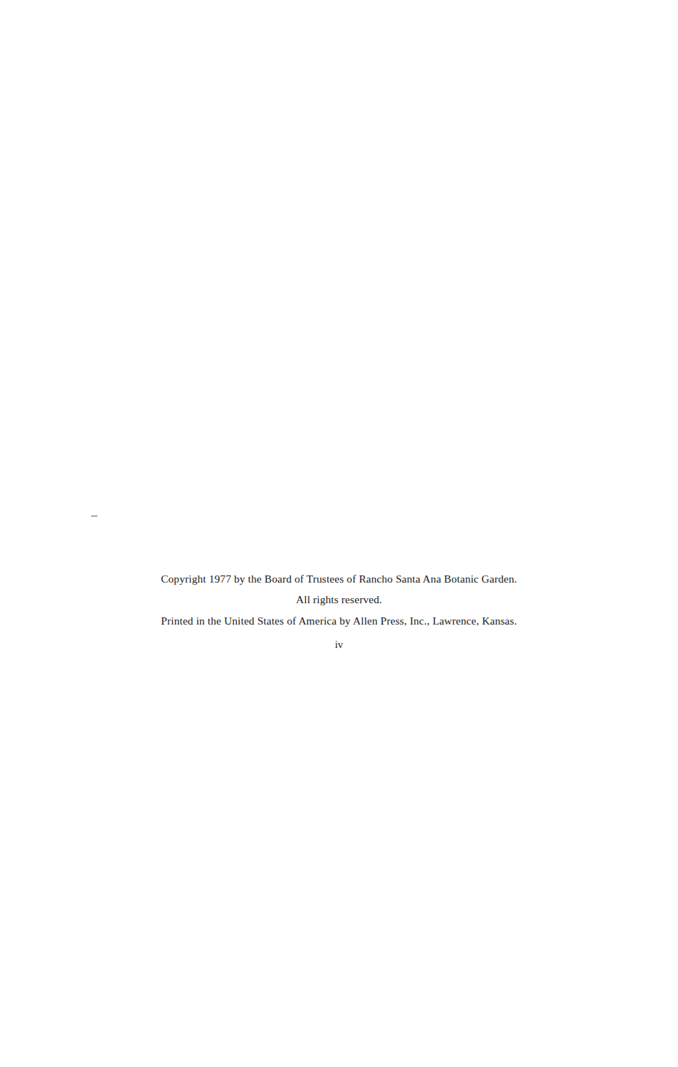Copyright 1977 by the Board of Trustees of Rancho Santa Ana Botanic Garden.
All rights reserved.
Printed in the United States of America by Allen Press, Inc., Lawrence, Kansas.
iv